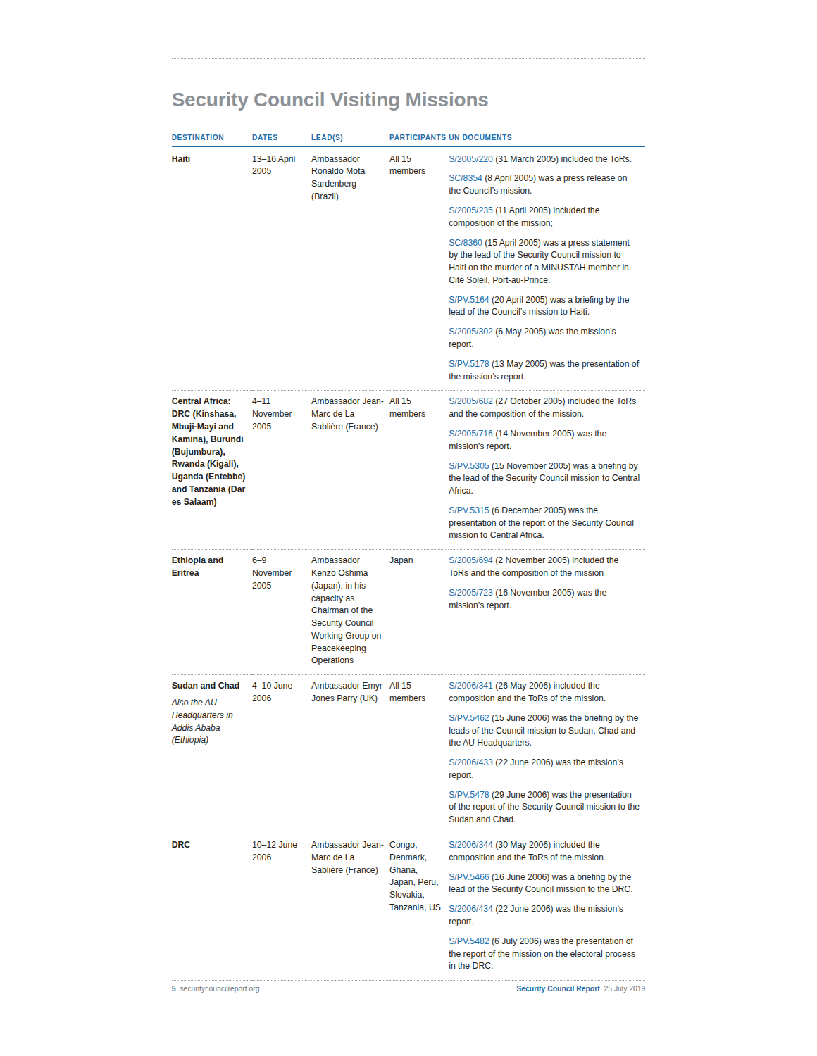Security Council Visiting Missions
| DESTINATION | DATES | LEAD(S) | PARTICIPANTS | UN DOCUMENTS |
| --- | --- | --- | --- | --- |
| Haiti | 13–16 April 2005 | Ambassador Ronaldo Mota Sardenberg (Brazil) | All 15 members | S/2005/220 (31 March 2005) included the ToRs. SC/8354 (8 April 2005) was a press release on the Council’s mission. S/2005/235 (11 April 2005) included the composition of the mission; SC/8360 (15 April 2005) was a press statement by the lead of the Security Council mission to Haiti on the murder of a MINUSTAH member in Cité Soleil, Port-au-Prince. S/PV.5164 (20 April 2005) was a briefing by the lead of the Council’s mission to Haiti. S/2005/302 (6 May 2005) was the mission’s report. S/PV.5178 (13 May 2005) was the presentation of the mission’s report. |
| Central Africa: DRC (Kinshasa, Mbuji-Mayi and Kamina), Burundi (Bujumbura), Rwanda (Kigali), Uganda (Entebbe) and Tanzania (Dar es Salaam) | 4–11 November 2005 | Ambassador Jean-Marc de La Sablière (France) | All 15 members | S/2005/682 (27 October 2005) included the ToRs and the composition of the mission. S/2005/716 (14 November 2005) was the mission’s report. S/PV.5305 (15 November 2005) was a briefing by the lead of the Security Council mission to Central Africa. S/PV.5315 (6 December 2005) was the presentation of the report of the Security Council mission to Central Africa. |
| Ethiopia and Eritrea | 6–9 November 2005 | Ambassador Kenzo Oshima (Japan), in his capacity as Chairman of the Security Council Working Group on Peacekeeping Operations | Japan | S/2005/694 (2 November 2005) included the ToRs and the composition of the mission S/2005/723 (16 November 2005) was the mission’s report. |
| Sudan and Chad Also the AU Headquarters in Addis Ababa (Ethiopia) | 4–10 June 2006 | Ambassador Emyr Jones Parry (UK) | All 15 members | S/2006/341 (26 May 2006) included the composition and the ToRs of the mission. S/PV.5462 (15 June 2006) was the briefing by the leads of the Council mission to Sudan, Chad and the AU Headquarters. S/2006/433 (22 June 2006) was the mission’s report. S/PV.5478 (29 June 2006) was the presentation of the report of the Security Council mission to the Sudan and Chad. |
| DRC | 10–12 June 2006 | Ambassador Jean-Marc de La Sablière (France) | Congo, Denmark, Ghana, Japan, Peru, Slovakia, Tanzania, US | S/2006/344 (30 May 2006) included the composition and the ToRs of the mission. S/PV.5466 (16 June 2006) was a briefing by the lead of the Security Council mission to the DRC. S/2006/434 (22 June 2006) was the mission’s report. S/PV.5482 (6 July 2006) was the presentation of the report of the mission on the electoral process in the DRC. |
5securitycouncilreport.org
Security Council Report 25 July 2019